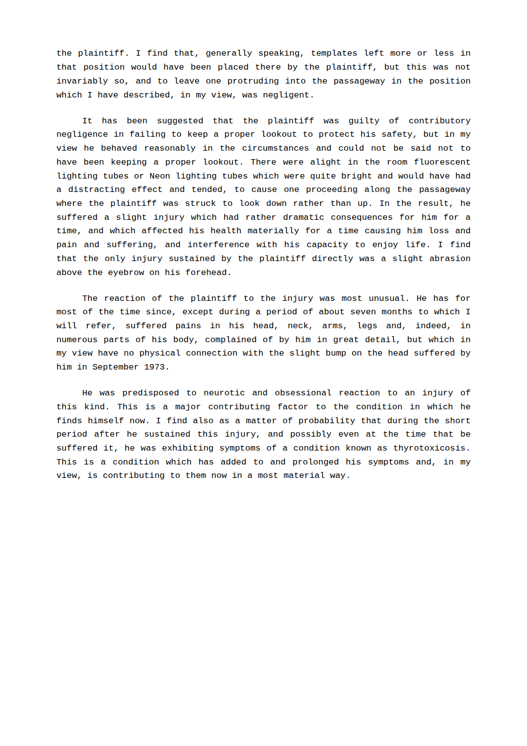the plaintiff. I find that, generally speaking, templates left more or less in that position would have been placed there by the plaintiff, but this was not invariably so, and to leave one protruding into the passageway in the position which I have described, in my view, was negligent.
It has been suggested that the plaintiff was guilty of contributory negligence in failing to keep a proper lookout to protect his safety, but in my view he behaved reasonably in the circumstances and could not be said not to have been keeping a proper lookout. There were alight in the room fluorescent lighting tubes or Neon lighting tubes which were quite bright and would have had a distracting effect and tended, to cause one proceeding along the passageway where the plaintiff was struck to look down rather than up. In the result, he suffered a slight injury which had rather dramatic consequences for him for a time, and which affected his health materially for a time causing him loss and pain and suffering, and interference with his capacity to enjoy life. I find that the only injury sustained by the plaintiff directly was a slight abrasion above the eyebrow on his forehead.
The reaction of the plaintiff to the injury was most unusual. He has for most of the time since, except during a period of about seven months to which I will refer, suffered pains in his head, neck, arms, legs and, indeed, in numerous parts of his body, complained of by him in great detail, but which in my view have no physical connection with the slight bump on the head suffered by him in September 1973.
He was predisposed to neurotic and obsessional reaction to an injury of this kind. This is a major contributing factor to the condition in which he finds himself now. I find also as a matter of probability that during the short period after he sustained this injury, and possibly even at the time that be suffered it, he was exhibiting symptoms of a condition known as thyrotoxicosis. This is a condition which has added to and prolonged his symptoms and, in my view, is contributing to them now in a most material way.